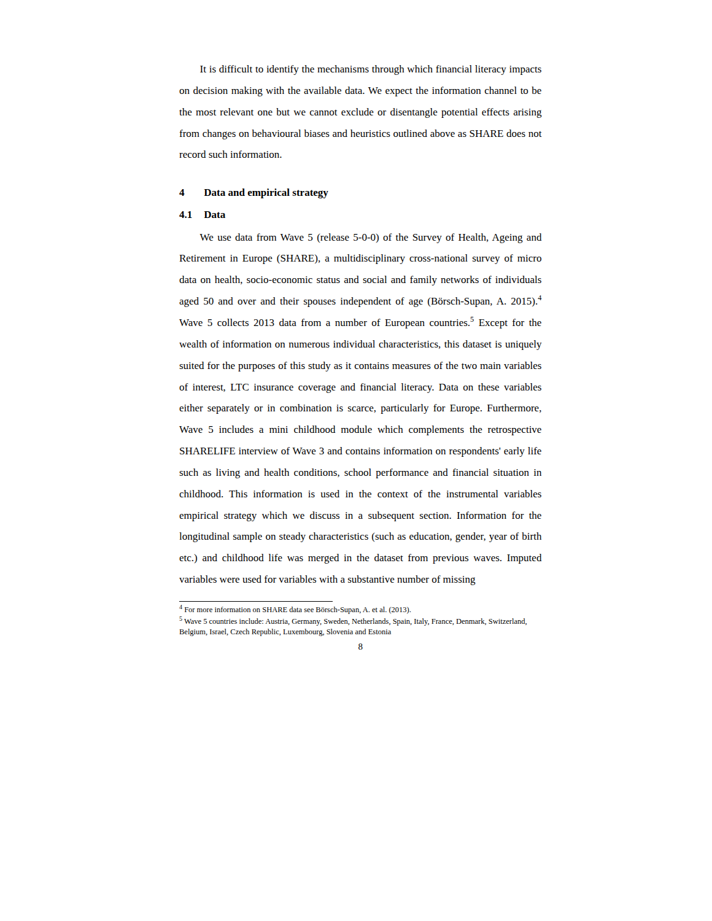It is difficult to identify the mechanisms through which financial literacy impacts on decision making with the available data. We expect the information channel to be the most relevant one but we cannot exclude or disentangle potential effects arising from changes on behavioural biases and heuristics outlined above as SHARE does not record such information.
4 Data and empirical strategy
4.1 Data
We use data from Wave 5 (release 5-0-0) of the Survey of Health, Ageing and Retirement in Europe (SHARE), a multidisciplinary cross-national survey of micro data on health, socio-economic status and social and family networks of individuals aged 50 and over and their spouses independent of age (Börsch-Supan, A. 2015).4 Wave 5 collects 2013 data from a number of European countries.5 Except for the wealth of information on numerous individual characteristics, this dataset is uniquely suited for the purposes of this study as it contains measures of the two main variables of interest, LTC insurance coverage and financial literacy. Data on these variables either separately or in combination is scarce, particularly for Europe. Furthermore, Wave 5 includes a mini childhood module which complements the retrospective SHARELIFE interview of Wave 3 and contains information on respondents' early life such as living and health conditions, school performance and financial situation in childhood. This information is used in the context of the instrumental variables empirical strategy which we discuss in a subsequent section. Information for the longitudinal sample on steady characteristics (such as education, gender, year of birth etc.) and childhood life was merged in the dataset from previous waves. Imputed variables were used for variables with a substantive number of missing
4 For more information on SHARE data see Börsch-Supan, A. et al. (2013).
5 Wave 5 countries include: Austria, Germany, Sweden, Netherlands, Spain, Italy, France, Denmark, Switzerland, Belgium, Israel, Czech Republic, Luxembourg, Slovenia and Estonia
8